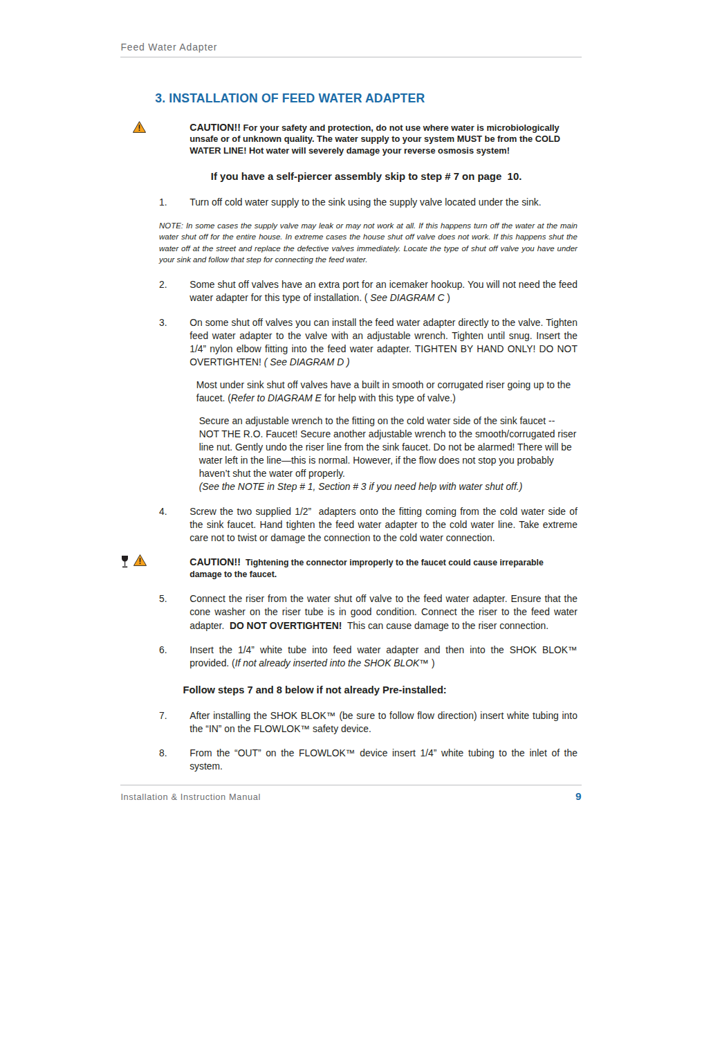Feed Water Adapter
3. INSTALLATION OF FEED WATER ADAPTER
CAUTION!! For your safety and protection, do not use where water is microbiologically unsafe or of unknown quality. The water supply to your system MUST be from the COLD WATER LINE! Hot water will severely damage your reverse osmosis system!
If you have a self-piercer assembly skip to step # 7 on page 10.
1. Turn off cold water supply to the sink using the supply valve located under the sink.
NOTE: In some cases the supply valve may leak or may not work at all. If this happens turn off the water at the main water shut off for the entire house. In extreme cases the house shut off valve does not work. If this happens shut the water off at the street and replace the defective valves immediately. Locate the type of shut off valve you have under your sink and follow that step for connecting the feed water.
2. Some shut off valves have an extra port for an icemaker hookup. You will not need the feed water adapter for this type of installation. ( See DIAGRAM C )
3. On some shut off valves you can install the feed water adapter directly to the valve. Tighten feed water adapter to the valve with an adjustable wrench. Tighten until snug. Insert the 1/4” nylon elbow fitting into the feed water adapter. TIGHTEN BY HAND ONLY! DO NOT OVERTIGHTEN! ( See DIAGRAM D )
Most under sink shut off valves have a built in smooth or corrugated riser going up to the faucet. (Refer to DIAGRAM E for help with this type of valve.)
Secure an adjustable wrench to the fitting on the cold water side of the sink faucet -- NOT THE R.O. Faucet! Secure another adjustable wrench to the smooth/corrugated riser line nut. Gently undo the riser line from the sink faucet. Do not be alarmed! There will be water left in the line—this is normal. However, if the flow does not stop you probably haven’t shut the water off properly.
(See the NOTE in Step # 1, Section # 3 if you need help with water shut off.)
4. Screw the two supplied 1/2” adapters onto the fitting coming from the cold water side of the sink faucet. Hand tighten the feed water adapter to the cold water line. Take extreme care not to twist or damage the connection to the cold water connection.
CAUTION!! Tightening the connector improperly to the faucet could cause irreparable damage to the faucet.
5. Connect the riser from the water shut off valve to the feed water adapter. Ensure that the cone washer on the riser tube is in good condition. Connect the riser to the feed water adapter. DO NOT OVERTIGHTEN! This can cause damage to the riser connection.
6. Insert the 1/4” white tube into feed water adapter and then into the SHOK BLOK™ provided. (If not already inserted into the SHOK BLOK™ )
Follow steps 7 and 8 below if not already Pre-installed:
7. After installing the SHOK BLOK™ (be sure to follow flow direction) insert white tubing into the “IN” on the FLOWLOK™ safety device.
8. From the “OUT” on the FLOWLOK™ device insert 1/4” white tubing to the inlet of the system.
Installation & Instruction Manual 9